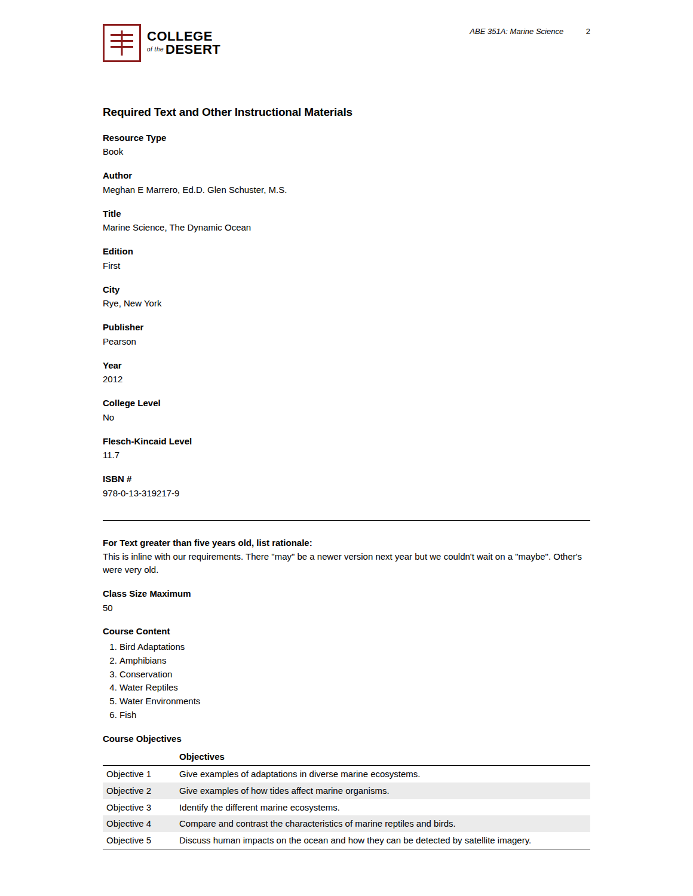COLLEGE of the DESERT
ABE 351A: Marine Science 2
Required Text and Other Instructional Materials
Resource Type
Book
Author
Meghan E Marrero, Ed.D. Glen Schuster, M.S.
Title
Marine Science, The Dynamic Ocean
Edition
First
City
Rye, New York
Publisher
Pearson
Year
2012
College Level
No
Flesch-Kincaid Level
11.7
ISBN #
978-0-13-319217-9
For Text greater than five years old, list rationale:
This is inline with our requirements. There "may" be a newer version next year but we couldn't wait on a "maybe". Other's were very old.
Class Size Maximum
50
Course Content
Bird Adaptations
Amphibians
Conservation
Water Reptiles
Water Environments
Fish
Course Objectives
| | Objectives |
| --- | --- |
| Objective 1 | Give examples of adaptations in diverse marine ecosystems. |
| Objective 2 | Give examples of how tides affect marine organisms. |
| Objective 3 | Identify the different marine ecosystems. |
| Objective 4 | Compare and contrast the characteristics of marine reptiles and birds. |
| Objective 5 | Discuss human impacts on the ocean and how they can be detected by satellite imagery. |